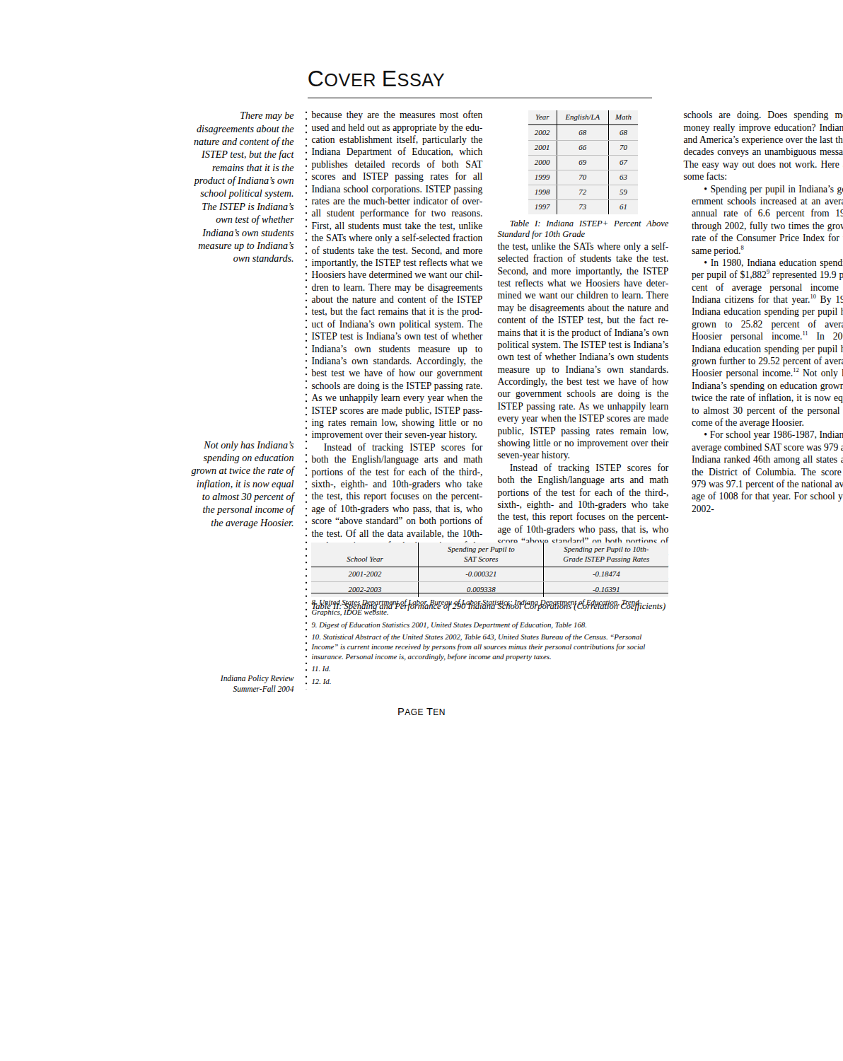Cover Essay
There may be disagreements about the nature and content of the ISTEP test, but the fact remains that it is the product of Indiana’s own school political system. The ISTEP is Indiana’s own test of whether Indiana’s own students measure up to Indiana’s own standards.
Not only has Indiana’s spending on education grown at twice the rate of inflation, it is now equal to almost 30 percent of the personal income of the average Hoosier.
because they are the measures most often used and held out as appropriate by the education establishment itself, particularly the Indiana Department of Education, which publishes detailed records of both SAT scores and ISTEP passing rates for all Indiana school corporations. ISTEP passing rates are the much-better indicator of overall student performance for two reasons. First, all students must take the test, unlike the SATs where only a self-selected fraction of students take the test. Second, and more importantly, the ISTEP test reflects what we Hoosiers have determined we want our children to learn. There may be disagreements about the nature and content of the ISTEP test, but the fact remains that it is the product of Indiana’s own political system. The ISTEP test is Indiana’s own test of whether Indiana’s own students measure up to Indiana’s own standards. Accordingly, the best test we have of how our government schools are doing is the ISTEP passing rate. As we unhappily learn every year when the ISTEP scores are made public, ISTEP passing rates remain low, showing little or no improvement over their seven-year history.
Instead of tracking ISTEP scores for both the English/language arts and math portions of the test for each of the third-, sixth-, eighth- and 10th-graders who take the test, this report focuses on the percentage of 10th-graders who pass, that is, who score “above standard” on both portions of the test. Of all the data available, the 10th-grade passing rate for both portions of the test seems to be the best single measurement of how our
| Year | English/LA | Math |
| --- | --- | --- |
| 2002 | 68 | 68 |
| 2001 | 66 | 70 |
| 2000 | 69 | 67 |
| 1999 | 70 | 63 |
| 1998 | 72 | 59 |
| 1997 | 73 | 61 |
Table I: Indiana ISTEP+ Percent Above Standard for 10th Grade
the test, unlike the SATs where only a self-selected fraction of students take the test. Second, and more importantly, the ISTEP test reflects what we Hoosiers have determined we want our children to learn. There may be disagreements about the nature and content of the ISTEP test, but the fact remains that it is the product of Indiana’s own political system. The ISTEP test is Indiana’s own test of whether Indiana’s own students measure up to Indiana’s own standards. Accordingly, the best test we have of how our government schools are doing is the ISTEP passing rate. As we unhappily learn every year when the ISTEP scores are made public, ISTEP passing rates remain low, showing little or no improvement over their seven-year history.
Instead of tracking ISTEP scores for both the English/language arts and math portions of the test for each of the third-, sixth-, eighth- and 10th-graders who take the test, this report focuses on the percentage of 10th-graders who pass, that is, who score “above standard” on both portions of the test. Of all the data available, the 10th-grade passing rate for both portions of the test seems to be the best single measurement of how our
schools are doing. Does spending more money really improve education? Indiana’s and America’s experience over the last three decades conveys an unambiguous message. The easy way out does not work. Here are some facts:
Spending per pupil in Indiana’s government schools increased at an average annual rate of 6.6 percent from 1981 through 2002, fully two times the growth rate of the Consumer Price Index for the same period.8
In 1980, Indiana education spending per pupil of $1,8829 represented 19.9 percent of average personal income of Indiana citizens for that year.10 By 1990 Indiana education spending per pupil had grown to 25.82 percent of average Hoosier personal income.11 In 2001, Indiana education spending per pupil had grown further to 29.52 percent of average Hoosier personal income.12 Not only has Indiana’s spending on education grown at twice the rate of inflation, it is now equal to almost 30 percent of the personal income of the average Hoosier.
For school year 1986-1987, Indiana’s average combined SAT score was 979 and Indiana ranked 46th among all states and the District of Columbia. The score of 979 was 97.1 percent of the national average of 1008 for that year. For school year 2002-
| School Year | Spending per Pupil to SAT Scores | Spending per Pupil to 10th- Grade ISTEP Passing Rates |
| --- | --- | --- |
| 2001-2002 | -0.000321 | -0.18474 |
| 2002-2003 | 0.009338 | -0.16391 |
Table II: Spending and Performance of 290 Indiana School Corporations (Correlation Coefficients)
8. United States Department of Labor, Bureau of Labor Statistics; Indiana Department of Education, Trend Graphics, IDOE website.
9. Digest of Education Statistics 2001, United States Department of Education, Table 168.
10. Statistical Abstract of the United States 2002, Table 643, United States Bureau of the Census. “Personal Income” is current income received by persons from all sources minus their personal contributions for social insurance. Personal income is, accordingly, before income and property taxes.
11. Id.
12. Id.
Indiana Policy Review
Summer-Fall 2004
Page Ten